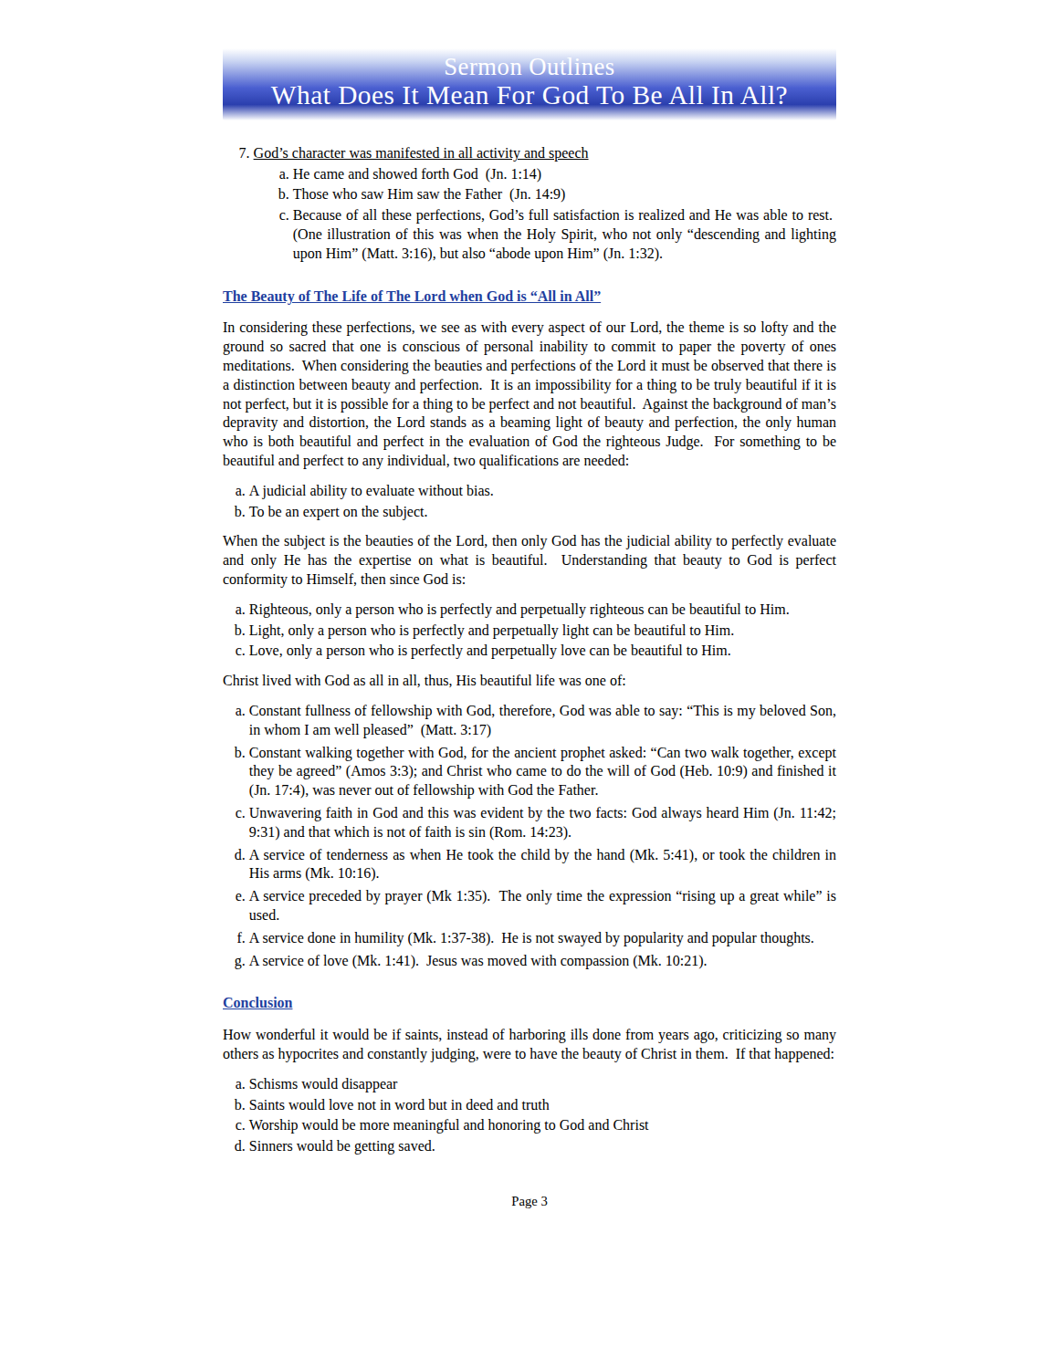Sermon Outlines
What Does It Mean For God To Be All In All?
God’s character was manifested in all activity and speech
He came and showed forth God (Jn. 1:14)
Those who saw Him saw the Father (Jn. 14:9)
Because of all these perfections, God’s full satisfaction is realized and He was able to rest. (One illustration of this was when the Holy Spirit, who not only “descending and lighting upon Him” (Matt. 3:16), but also “abode upon Him” (Jn. 1:32).
The Beauty of The Life of The Lord when God is “All in All”
In considering these perfections, we see as with every aspect of our Lord, the theme is so lofty and the ground so sacred that one is conscious of personal inability to commit to paper the poverty of ones meditations. When considering the beauties and perfections of the Lord it must be observed that there is a distinction between beauty and perfection. It is an impossibility for a thing to be truly beautiful if it is not perfect, but it is possible for a thing to be perfect and not beautiful. Against the background of man’s depravity and distortion, the Lord stands as a beaming light of beauty and perfection, the only human who is both beautiful and perfect in the evaluation of God the righteous Judge. For something to be beautiful and perfect to any individual, two qualifications are needed:
A judicial ability to evaluate without bias.
To be an expert on the subject.
When the subject is the beauties of the Lord, then only God has the judicial ability to perfectly evaluate and only He has the expertise on what is beautiful. Understanding that beauty to God is perfect conformity to Himself, then since God is:
Righteous, only a person who is perfectly and perpetually righteous can be beautiful to Him.
Light, only a person who is perfectly and perpetually light can be beautiful to Him.
Love, only a person who is perfectly and perpetually love can be beautiful to Him.
Christ lived with God as all in all, thus, His beautiful life was one of:
Constant fullness of fellowship with God, therefore, God was able to say: “This is my beloved Son, in whom I am well pleased” (Matt. 3:17)
Constant walking together with God, for the ancient prophet asked: “Can two walk together, except they be agreed” (Amos 3:3); and Christ who came to do the will of God (Heb. 10:9) and finished it (Jn. 17:4), was never out of fellowship with God the Father.
Unwavering faith in God and this was evident by the two facts: God always heard Him (Jn. 11:42; 9:31) and that which is not of faith is sin (Rom. 14:23).
A service of tenderness as when He took the child by the hand (Mk. 5:41), or took the children in His arms (Mk. 10:16).
A service preceded by prayer (Mk 1:35). The only time the expression “rising up a great while” is used.
A service done in humility (Mk. 1:37-38). He is not swayed by popularity and popular thoughts.
A service of love (Mk. 1:41). Jesus was moved with compassion (Mk. 10:21).
Conclusion
How wonderful it would be if saints, instead of harboring ills done from years ago, criticizing so many others as hypocrites and constantly judging, were to have the beauty of Christ in them. If that happened:
Schisms would disappear
Saints would love not in word but in deed and truth
Worship would be more meaningful and honoring to God and Christ
Sinners would be getting saved.
Page 3